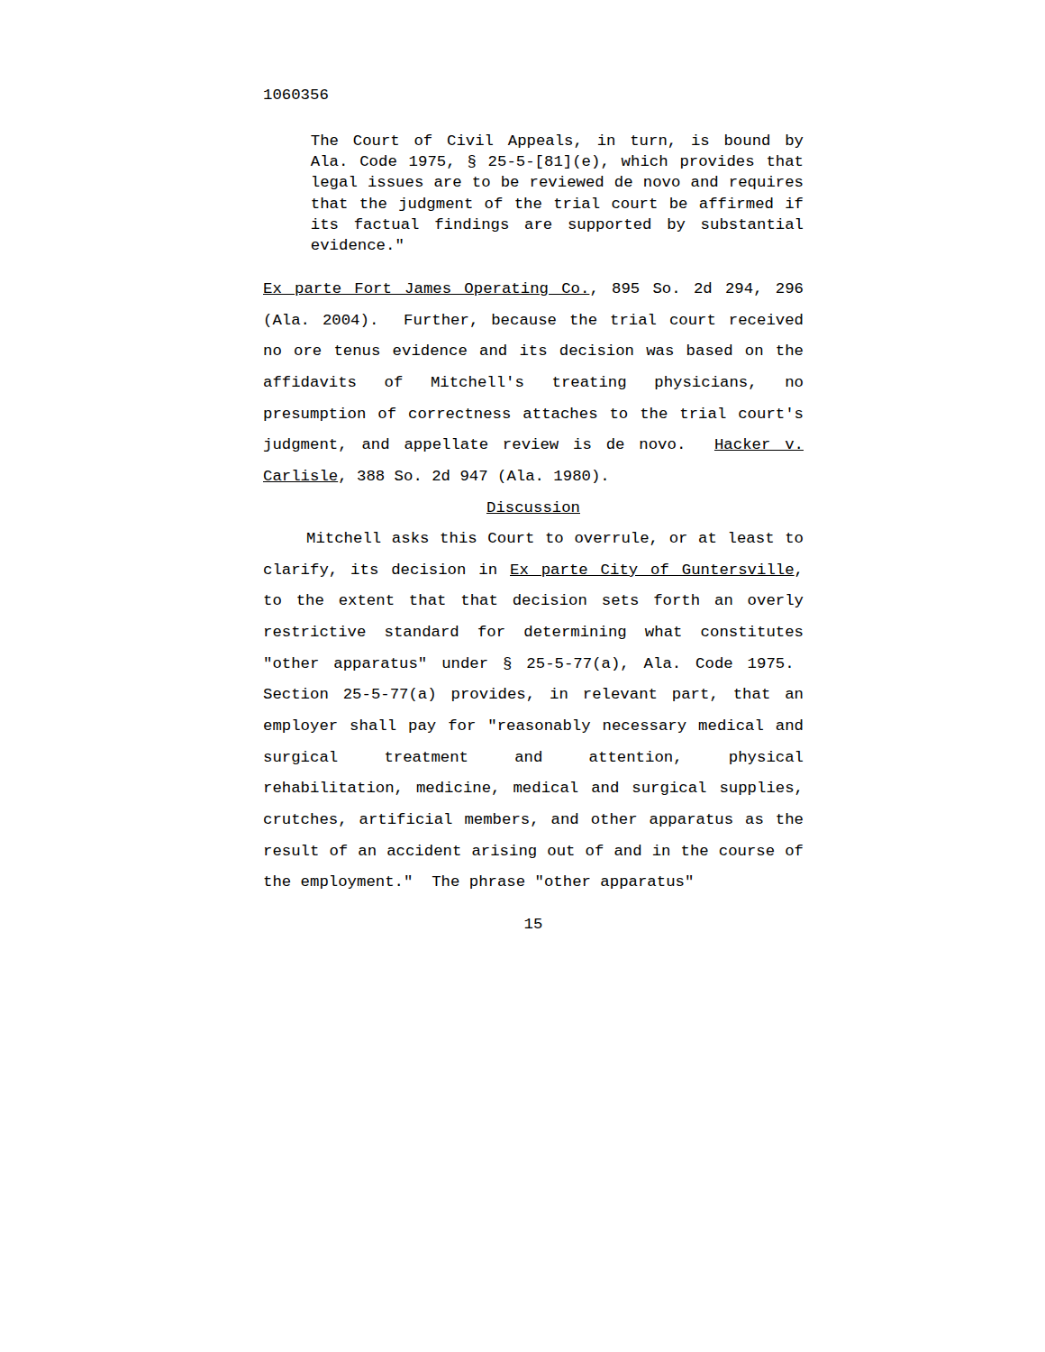1060356
The Court of Civil Appeals, in turn, is bound by Ala. Code 1975, § 25-5-[81](e), which provides that legal issues are to be reviewed de novo and requires that the judgment of the trial court be affirmed if its factual findings are supported by substantial evidence."
Ex parte Fort James Operating Co., 895 So. 2d 294, 296 (Ala. 2004). Further, because the trial court received no ore tenus evidence and its decision was based on the affidavits of Mitchell's treating physicians, no presumption of correctness attaches to the trial court's judgment, and appellate review is de novo. Hacker v. Carlisle, 388 So. 2d 947 (Ala. 1980).
Discussion
Mitchell asks this Court to overrule, or at least to clarify, its decision in Ex parte City of Guntersville, to the extent that that decision sets forth an overly restrictive standard for determining what constitutes "other apparatus" under § 25-5-77(a), Ala. Code 1975. Section 25-5-77(a) provides, in relevant part, that an employer shall pay for "reasonably necessary medical and surgical treatment and attention, physical rehabilitation, medicine, medical and surgical supplies, crutches, artificial members, and other apparatus as the result of an accident arising out of and in the course of the employment." The phrase "other apparatus"
15